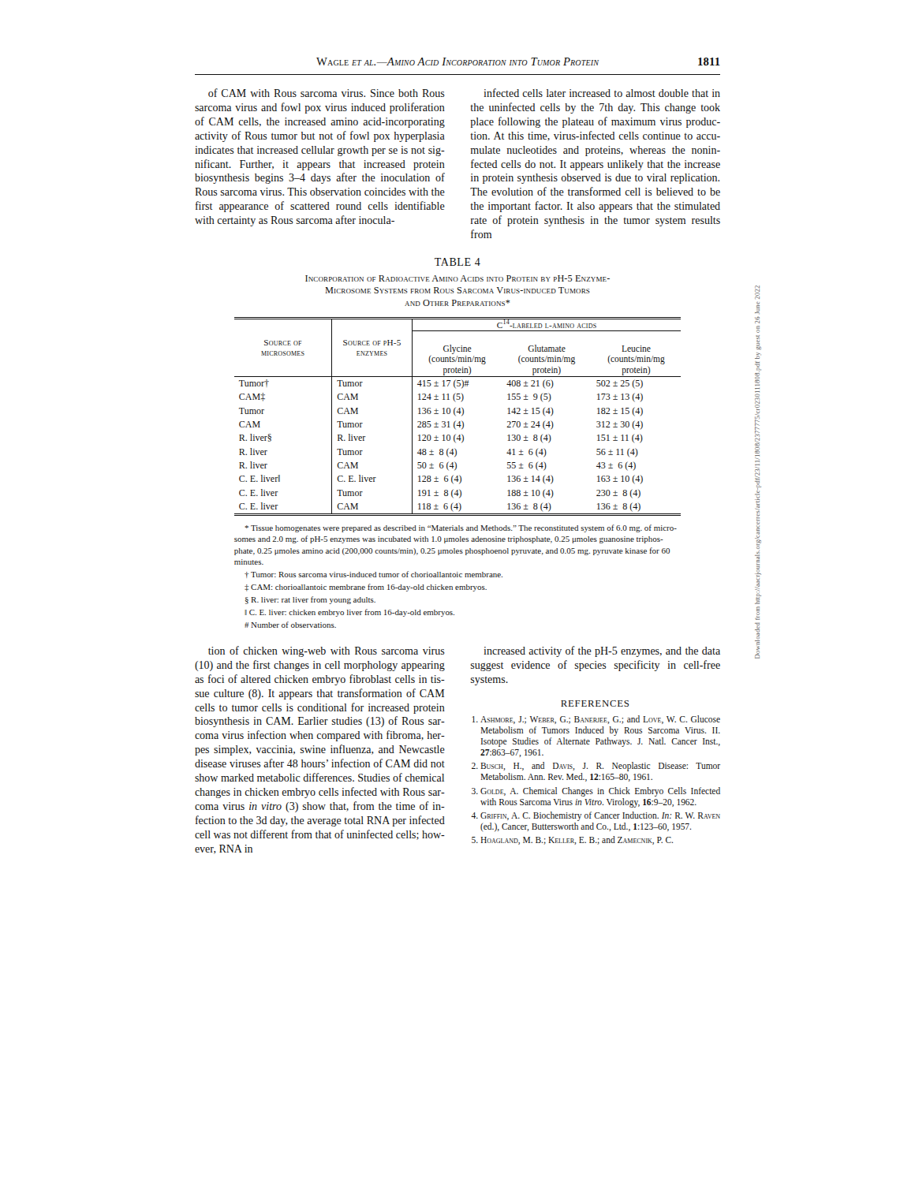Downloaded from http://aacrjournals.org/cancerres/article-pdf/23/11/1808/2377775/cr0230111808.pdf by guest on 26 June 2022
Wagle et al.—Amino Acid Incorporation into Tumor Protein 1811
of CAM with Rous sarcoma virus. Since both Rous sarcoma virus and fowl pox virus induced proliferation of CAM cells, the increased amino acid-incorporating activity of Rous tumor but not of fowl pox hyperplasia indicates that increased cellular growth per se is not significant. Further, it appears that increased protein biosynthesis begins 3–4 days after the inoculation of Rous sarcoma virus. This observation coincides with the first appearance of scattered round cells identifiable with certainty as Rous sarcoma after inocula-
infected cells later increased to almost double that in the uninfected cells by the 7th day. This change took place following the plateau of maximum virus production. At this time, virus-infected cells continue to accumulate nucleotides and proteins, whereas the noninfected cells do not. It appears unlikely that the increase in protein synthesis observed is due to viral replication. The evolution of the transformed cell is believed to be the important factor. It also appears that the stimulated rate of protein synthesis in the tumor system results from
TABLE 4
Incorporation of Radioactive Amino Acids into Protein by pH-5 Enzyme-
Microsome Systems from Rous Sarcoma Virus-induced Tumors
and Other Preparations*
| Source of microsomes | Source of pH-5 enzymes | C 14 -labeled l-amino acids |
| --- | --- | --- |
| Glycine (counts/min/mg protein) | Glutamate (counts/min/mg protein) | Leucine (counts/min/mg protein) |
| Tumor† | Tumor | 415 ± 17 (5)# | 408 ± 21 (6) | 502 ± 25 (5) |
| CAM‡ | CAM | 124 ± 11 (5) | 155 ± 9 (5) | 173 ± 13 (4) |
| Tumor | CAM | 136 ± 10 (4) | 142 ± 15 (4) | 182 ± 15 (4) |
| CAM | Tumor | 285 ± 31 (4) | 270 ± 24 (4) | 312 ± 30 (4) |
| R. liver§ | R. liver | 120 ± 10 (4) | 130 ± 8 (4) | 151 ± 11 (4) |
| R. liver | Tumor | 48 ± 8 (4) | 41 ± 6 (4) | 56 ± 11 (4) |
| R. liver | CAM | 50 ± 6 (4) | 55 ± 6 (4) | 43 ± 6 (4) |
| C. E. liver‖ | C. E. liver | 128 ± 6 (4) | 136 ± 14 (4) | 163 ± 10 (4) |
| C. E. liver | Tumor | 191 ± 8 (4) | 188 ± 10 (4) | 230 ± 8 (4) |
| C. E. liver | CAM | 118 ± 6 (4) | 136 ± 8 (4) | 136 ± 8 (4) |
* Tissue homogenates were prepared as described in “Materials and Methods.” The reconstituted system of 6.0 mg. of microsomes and 2.0 mg. of pH-5 enzymes was incubated with 1.0 μmoles adenosine triphosphate, 0.25 μmoles guanosine triphosphate, 0.25 μmoles amino acid (200,000 counts/min), 0.25 μmoles phosphoenol pyruvate, and 0.05 mg. pyruvate kinase for 60 minutes.
† Tumor: Rous sarcoma virus-induced tumor of chorioallantoic membrane.
‡ CAM: chorioallantoic membrane from 16-day-old chicken embryos.
§ R. liver: rat liver from young adults.
‖ C. E. liver: chicken embryo liver from 16-day-old embryos.
# Number of observations.
tion of chicken wing-web with Rous sarcoma virus (10) and the first changes in cell morphology appearing as foci of altered chicken embryo fibroblast cells in tissue culture (8). It appears that transformation of CAM cells to tumor cells is conditional for increased protein biosynthesis in CAM. Earlier studies (13) of Rous sarcoma virus infection when compared with fibroma, herpes simplex, vaccinia, swine influenza, and Newcastle disease viruses after 48 hours’ infection of CAM did not show marked metabolic differences. Studies of chemical changes in chicken embryo cells infected with Rous sarcoma virus in vitro (3) show that, from the time of infection to the 3d day, the average total RNA per infected cell was not different from that of uninfected cells; however, RNA in
increased activity of the pH-5 enzymes, and the data suggest evidence of species specificity in cell-free systems.
REFERENCES
Ashmore, J.; Weber, G.; Banerjee, G.; and Love, W. C. Glucose Metabolism of Tumors Induced by Rous Sarcoma Virus. II. Isotope Studies of Alternate Pathways. J. Natl. Cancer Inst., 27:863–67, 1961.
Busch, H., and Davis, J. R. Neoplastic Disease: Tumor Metabolism. Ann. Rev. Med., 12:165–80, 1961.
Golde, A. Chemical Changes in Chick Embryo Cells Infected with Rous Sarcoma Virus in Vitro. Virology, 16:9–20, 1962.
Griffin, A. C. Biochemistry of Cancer Induction. In: R. W. Raven (ed.), Cancer, Buttersworth and Co., Ltd., 1:123–60, 1957.
Hoagland, M. B.; Keller, E. B.; and Zamecnik, P. C.